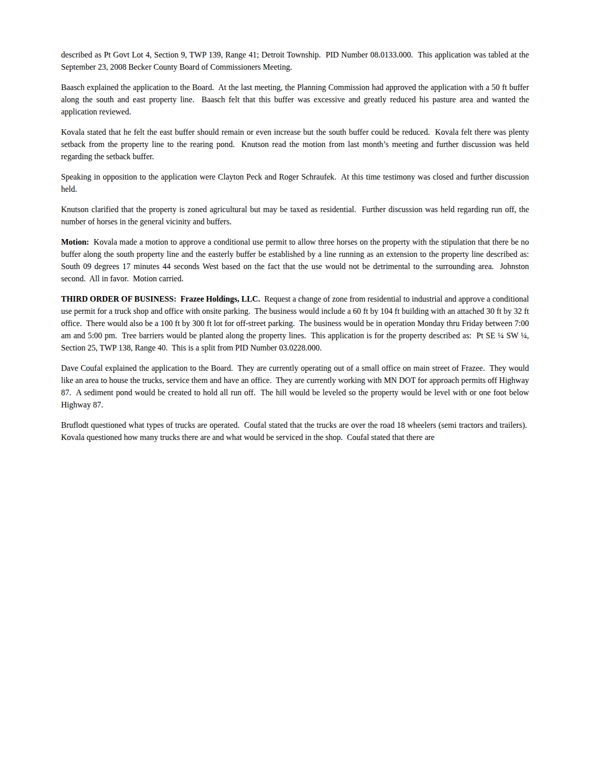described as Pt Govt Lot 4, Section 9, TWP 139, Range 41; Detroit Township. PID Number 08.0133.000. This application was tabled at the September 23, 2008 Becker County Board of Commissioners Meeting.
Baasch explained the application to the Board. At the last meeting, the Planning Commission had approved the application with a 50 ft buffer along the south and east property line. Baasch felt that this buffer was excessive and greatly reduced his pasture area and wanted the application reviewed.
Kovala stated that he felt the east buffer should remain or even increase but the south buffer could be reduced. Kovala felt there was plenty setback from the property line to the rearing pond. Knutson read the motion from last month’s meeting and further discussion was held regarding the setback buffer.
Speaking in opposition to the application were Clayton Peck and Roger Schraufek. At this time testimony was closed and further discussion held.
Knutson clarified that the property is zoned agricultural but may be taxed as residential. Further discussion was held regarding run off, the number of horses in the general vicinity and buffers.
Motion: Kovala made a motion to approve a conditional use permit to allow three horses on the property with the stipulation that there be no buffer along the south property line and the easterly buffer be established by a line running as an extension to the property line described as: South 09 degrees 17 minutes 44 seconds West based on the fact that the use would not be detrimental to the surrounding area. Johnston second. All in favor. Motion carried.
THIRD ORDER OF BUSINESS: Frazee Holdings, LLC. Request a change of zone from residential to industrial and approve a conditional use permit for a truck shop and office with onsite parking. The business would include a 60 ft by 104 ft building with an attached 30 ft by 32 ft office. There would also be a 100 ft by 300 ft lot for off-street parking. The business would be in operation Monday thru Friday between 7:00 am and 5:00 pm. Tree barriers would be planted along the property lines. This application is for the property described as: Pt SE ¼ SW ¼, Section 25, TWP 138, Range 40. This is a split from PID Number 03.0228.000.
Dave Coufal explained the application to the Board. They are currently operating out of a small office on main street of Frazee. They would like an area to house the trucks, service them and have an office. They are currently working with MN DOT for approach permits off Highway 87. A sediment pond would be created to hold all run off. The hill would be leveled so the property would be level with or one foot below Highway 87.
Bruflodt questioned what types of trucks are operated. Coufal stated that the trucks are over the road 18 wheelers (semi tractors and trailers). Kovala questioned how many trucks there are and what would be serviced in the shop. Coufal stated that there are